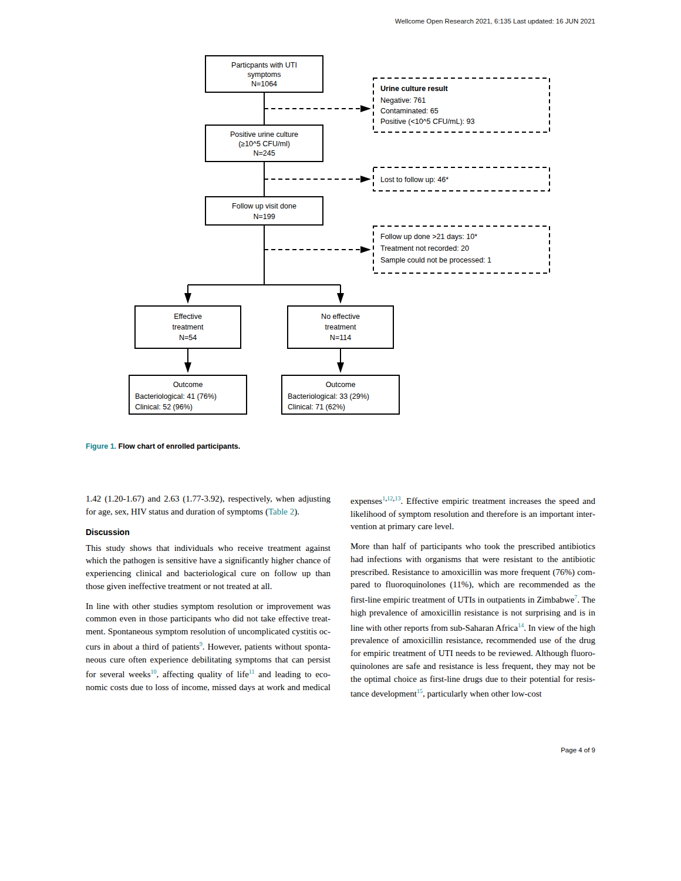Wellcome Open Research 2021, 6:135 Last updated: 16 JUN 2021
Particpants with UTI symptoms N=1064 Urine culture result Negative: 761 Contaminated: 65 Positive (<10^5 CFU/mL): 93 Positive urine culture (≥10^5 CFU/ml) N=245 Lost to follow up: 46* Follow up visit done N=199 Follow up done >21 days: 10* Treatment not recorded: 20 Sample could not be processed: 1 Effective treatment N=54 No effective treatment N=114 Outcome Bacteriological: 41 (76%) Clinical: 52 (96%) Outcome Bacteriological: 33 (29%) Clinical: 71 (62%)
Figure 1. Flow chart of enrolled participants.
1.42 (1.20-1.67) and 2.63 (1.77-3.92), respectively, when adjusting for age, sex, HIV status and duration of symptoms (Table 2).
Discussion
This study shows that individuals who receive treatment against which the pathogen is sensitive have a significantly higher chance of experiencing clinical and bacteriological cure on follow up than those given ineffective treatment or not treated at all.
In line with other studies symptom resolution or improvement was common even in those participants who did not take effective treatment. Spontaneous symptom resolution of uncomplicated cystitis occurs in about a third of patients9. However, patients without spontaneous cure often experience debilitating symptoms that can persist for several weeks10, affecting quality of life11 and leading to economic costs due to loss of income, missed days at work and medical expenses1,12,13. Effective empiric treatment increases the speed and likelihood of symptom resolution and therefore is an important intervention at primary care level.
More than half of participants who took the prescribed antibiotics had infections with organisms that were resistant to the antibiotic prescribed. Resistance to amoxicillin was more frequent (76%) compared to fluoroquinolones (11%), which are recommended as the first-line empiric treatment of UTIs in outpatients in Zimbabwe7. The high prevalence of amoxicillin resistance is not surprising and is in line with other reports from sub-Saharan Africa14. In view of the high prevalence of amoxicillin resistance, recommended use of the drug for empiric treatment of UTI needs to be reviewed. Although fluoroquinolones are safe and resistance is less frequent, they may not be the optimal choice as first-line drugs due to their potential for resistance development15, particularly when other low-cost
Page 4 of 9